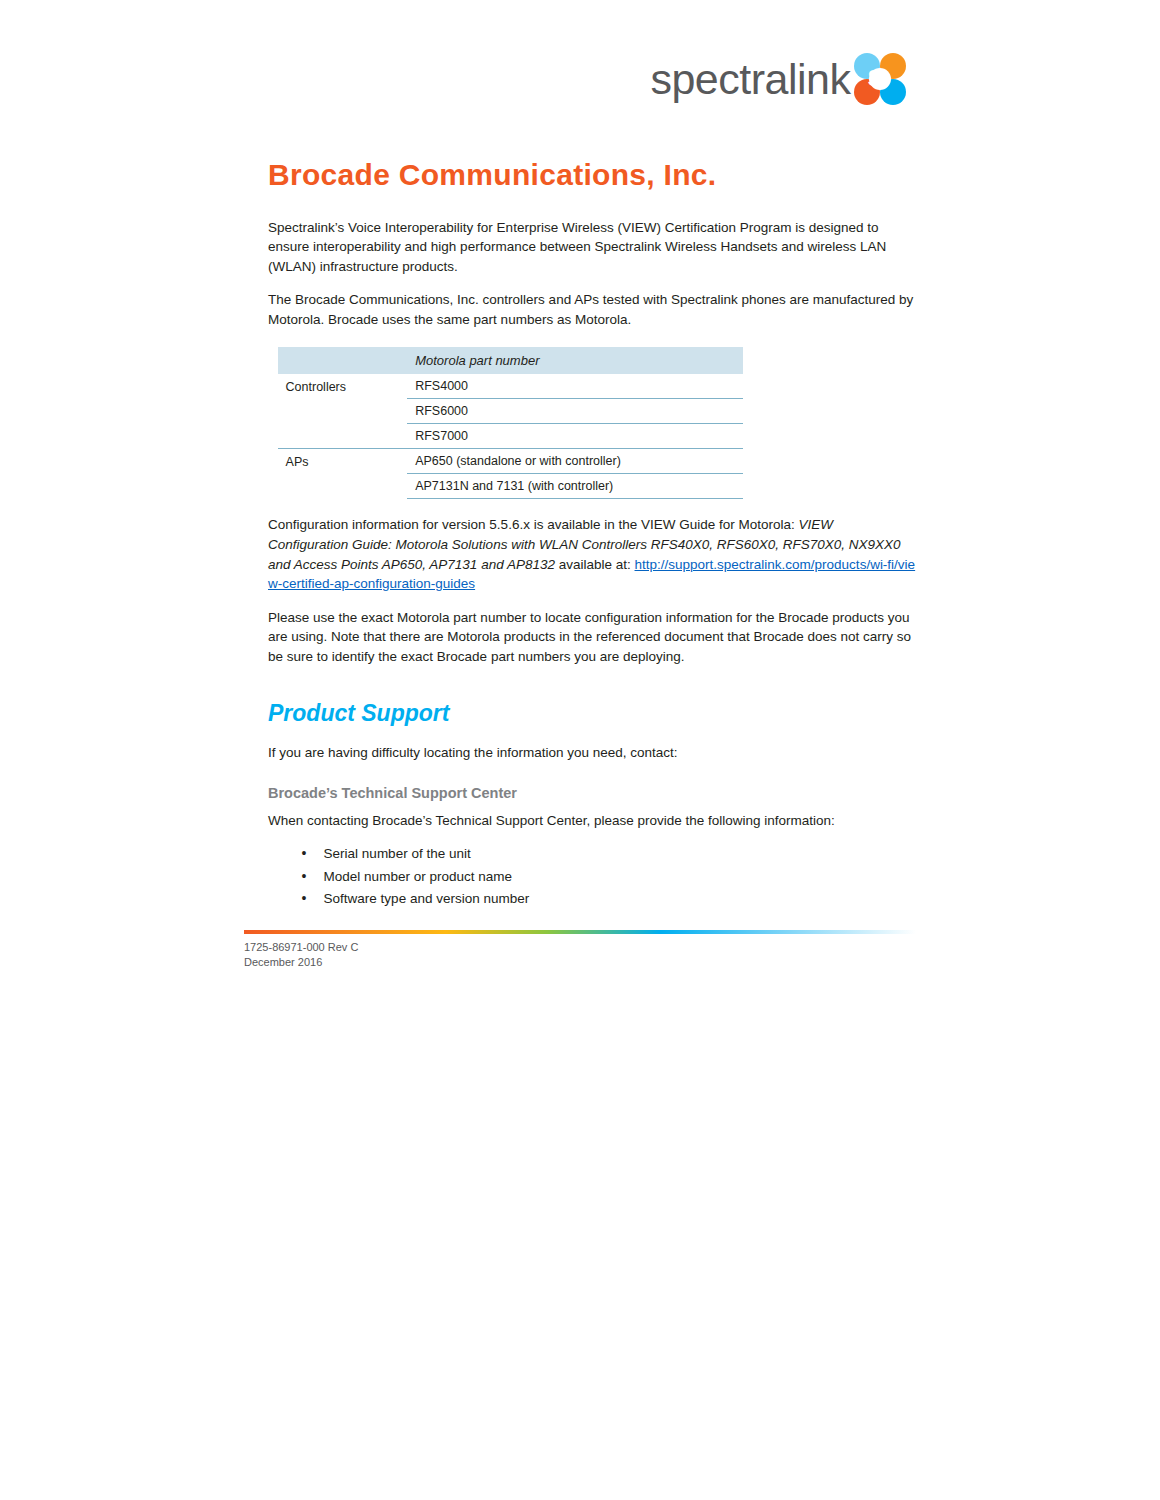spectralink s
Brocade Communications, Inc.
Spectralink’s Voice Interoperability for Enterprise Wireless (VIEW) Certification Program is designed to ensure interoperability and high performance between Spectralink Wireless Handsets and wireless LAN (WLAN) infrastructure products.
The Brocade Communications, Inc. controllers and APs tested with Spectralink phones are manufactured by Motorola. Brocade uses the same part numbers as Motorola.
| | Motorola part number |
| Controllers | RFS4000 |
| | RFS6000 |
| | RFS7000 |
| APs | AP650 (standalone or with controller) |
| | AP7131N and 7131 (with controller) |
Configuration information for version 5.5.6.x is available in the VIEW Guide for Motorola: VIEW Configuration Guide: Motorola Solutions with WLAN Controllers RFS40X0, RFS60X0, RFS70X0, NX9XX0 and Access Points AP650, AP7131 and AP8132 available at: http://support.spectralink.com/products/wi-fi/view-certified-ap-configuration-guides
Please use the exact Motorola part number to locate configuration information for the Brocade products you are using. Note that there are Motorola products in the referenced document that Brocade does not carry so be sure to identify the exact Brocade part numbers you are deploying.
Product Support
If you are having difficulty locating the information you need, contact:
Brocade’s Technical Support Center
When contacting Brocade’s Technical Support Center, please provide the following information:
Serial number of the unit
Model number or product name
Software type and version number
1725-86971-000 Rev C
December 2016